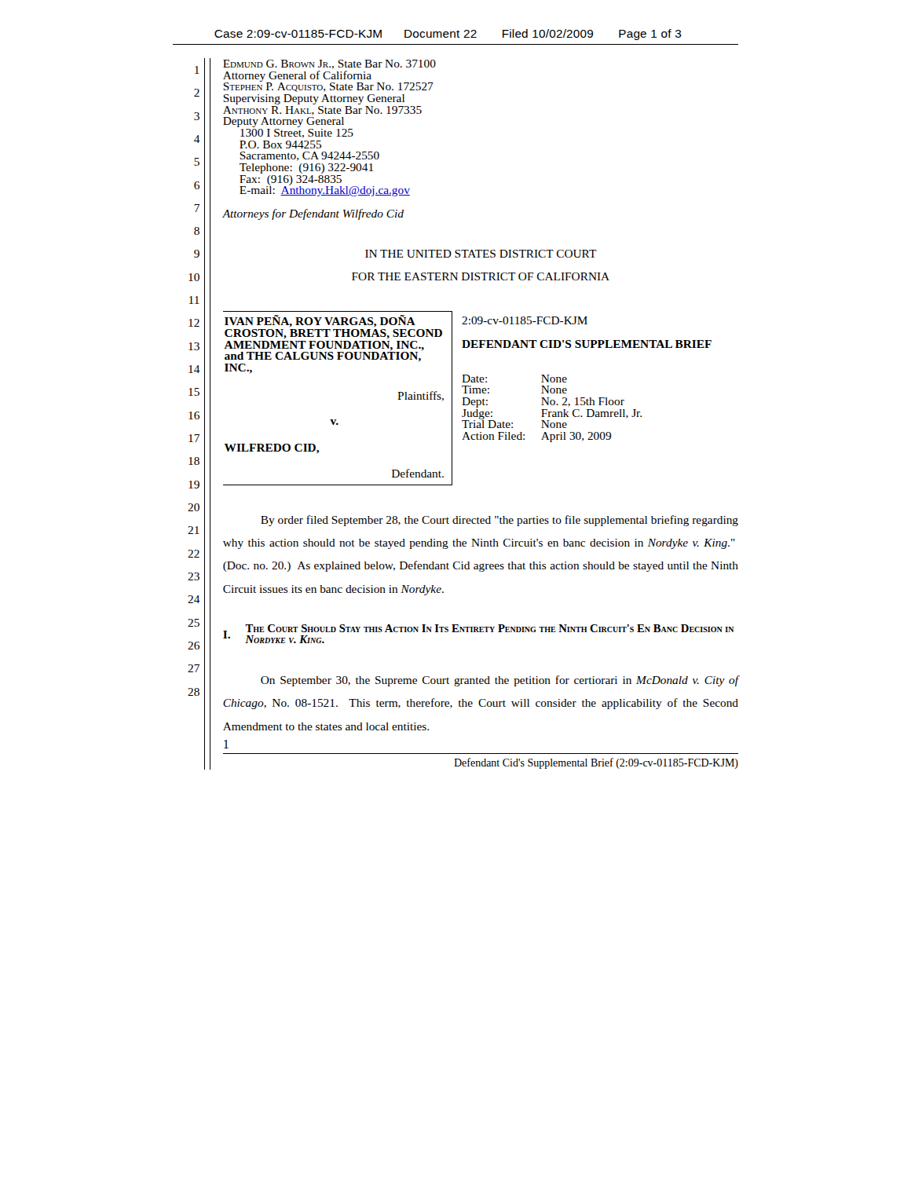Case 2:09-cv-01185-FCD-KJM Document 22 Filed 10/02/2009 Page 1 of 3
1
2
3
4
5
6
7
8
9
10
11
12
13
14
15
16
17
18
19
20
21
22
23
24
25
26
27
28
Edmund G. Brown Jr., State Bar No. 37100
Attorney General of California
Stephen P. Acquisto, State Bar No. 172527
Supervising Deputy Attorney General
Anthony R. Hakl, State Bar No. 197335
Deputy Attorney General
1300 I Street, Suite 125
P.O. Box 944255
Sacramento, CA 94244-2550
Telephone: (916) 322-9041
Fax: (916) 324-8835
E-mail: Anthony.Hakl@doj.ca.gov
Attorneys for Defendant Wilfredo Cid
IN THE UNITED STATES DISTRICT COURT
FOR THE EASTERN DISTRICT OF CALIFORNIA
IVAN PEÑA, ROY VARGAS, DOÑA CROSTON, BRETT THOMAS, SECOND AMENDMENT FOUNDATION, INC., and THE CALGUNS FOUNDATION, INC.,
Plaintiffs,
v.
WILFREDO CID,
Defendant.
2:09-cv-01185-FCD-KJM
DEFENDANT CID'S SUPPLEMENTAL BRIEF
| Date: | None |
| Time: | None |
| Dept: | No. 2, 15th Floor |
| Judge: | Frank C. Damrell, Jr. |
| Trial Date: | None |
| Action Filed: | April 30, 2009 |
By order filed September 28, the Court directed "the parties to file supplemental briefing regarding why this action should not be stayed pending the Ninth Circuit's en banc decision in Nordyke v. King." (Doc. no. 20.) As explained below, Defendant Cid agrees that this action should be stayed until the Ninth Circuit issues its en banc decision in Nordyke.
I.
The Court Should Stay this Action In Its Entirety Pending the Ninth Circuit's En Banc Decision in Nordyke v. King.
On September 30, the Supreme Court granted the petition for certiorari in McDonald v. City of Chicago, No. 08-1521. This term, therefore, the Court will consider the applicability of the Second Amendment to the states and local entities.
1
Defendant Cid's Supplemental Brief (2:09-cv-01185-FCD-KJM)